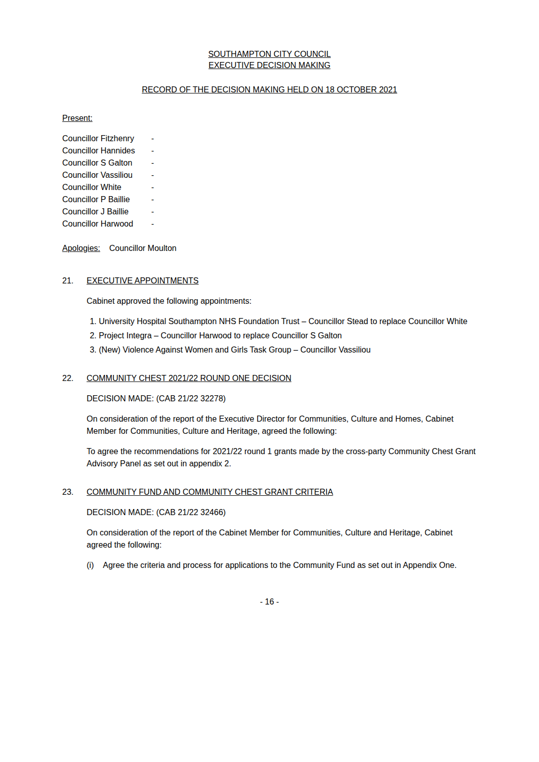SOUTHAMPTON CITY COUNCIL
EXECUTIVE DECISION MAKING
RECORD OF THE DECISION MAKING HELD ON 18 OCTOBER 2021
Present:
| Councillor Fitzhenry | - |
| Councillor Hannides | - |
| Councillor S Galton | - |
| Councillor Vassiliou | - |
| Councillor White | - |
| Councillor P Baillie | - |
| Councillor J Baillie | - |
| Councillor Harwood | - |
Apologies: Councillor Moulton
21. Executive Appointments
Cabinet approved the following appointments:
University Hospital Southampton NHS Foundation Trust – Councillor Stead to replace Councillor White
Project Integra – Councillor Harwood to replace Councillor S Galton
(New) Violence Against Women and Girls Task Group – Councillor Vassiliou
22. Community Chest 2021/22 Round One Decision
DECISION MADE: (CAB 21/22 32278)
On consideration of the report of the Executive Director for Communities, Culture and Homes, Cabinet Member for Communities, Culture and Heritage, agreed the following:
To agree the recommendations for 2021/22 round 1 grants made by the cross-party Community Chest Grant Advisory Panel as set out in appendix 2.
23. Community Fund and Community Chest Grant Criteria
DECISION MADE: (CAB 21/22 32466)
On consideration of the report of the Cabinet Member for Communities, Culture and Heritage, Cabinet agreed the following:
(i) Agree the criteria and process for applications to the Community Fund as set out in Appendix One.
- 16 -